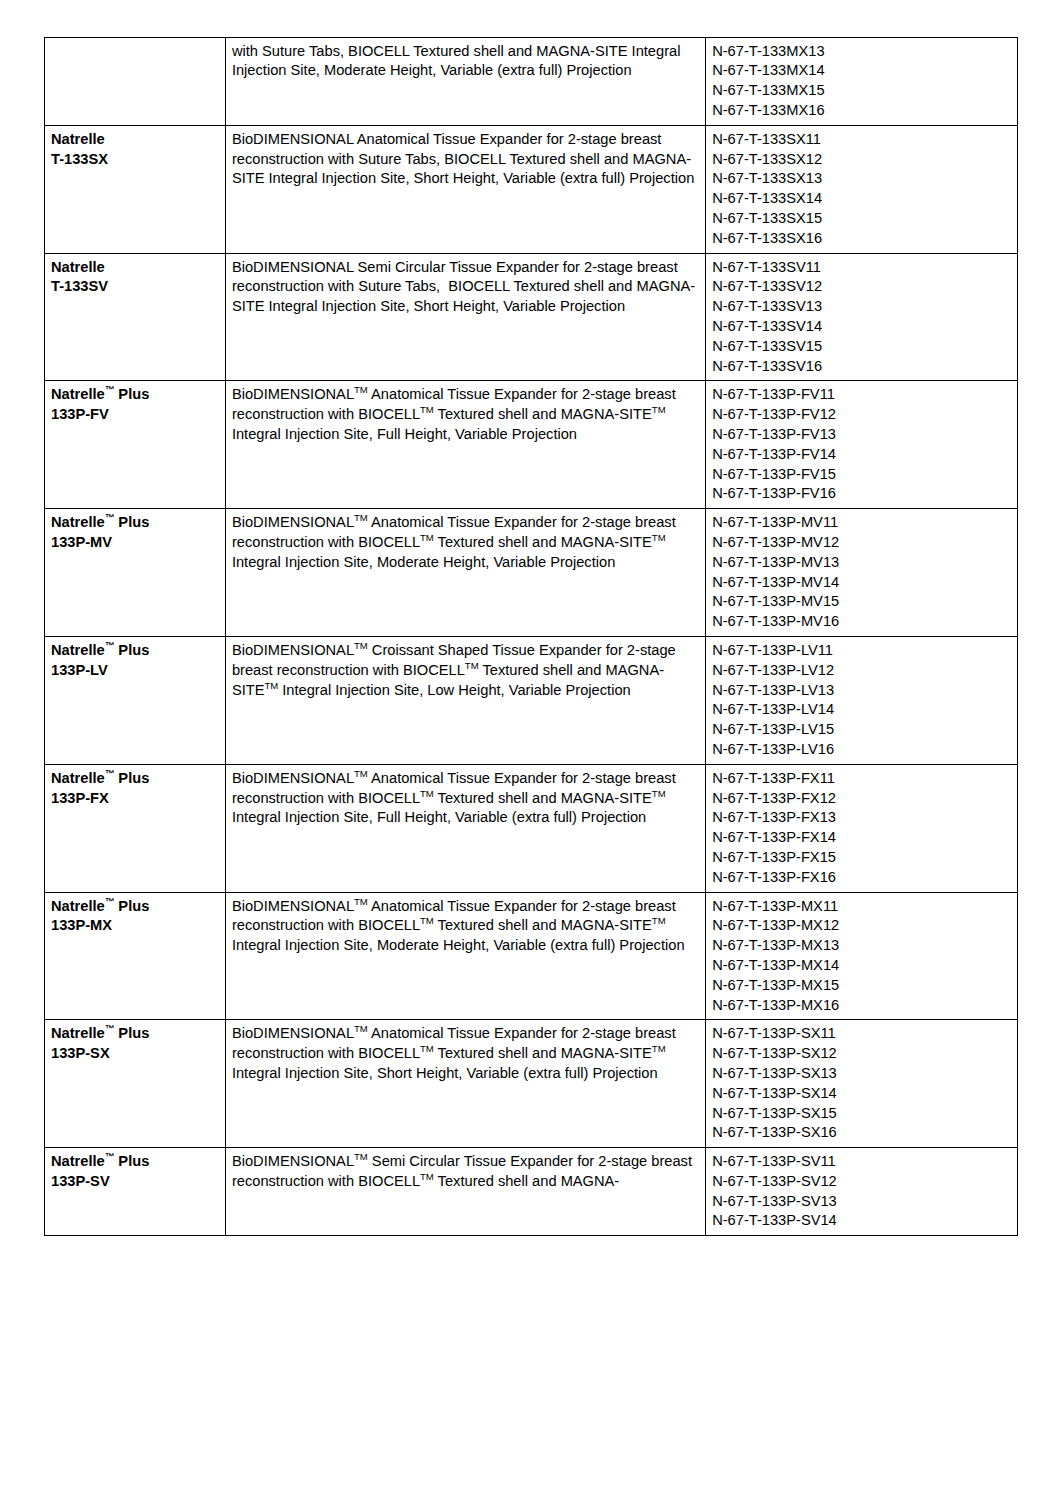| | with Suture Tabs, BIOCELL Textured shell and MAGNA-SITE Integral Injection Site, Moderate Height, Variable (extra full) Projection | N-67-T-133MX13 N-67-T-133MX14 N-67-T-133MX15 N-67-T-133MX16 |
| Natrelle T-133SX | BioDIMENSIONAL Anatomical Tissue Expander for 2-stage breast reconstruction with Suture Tabs, BIOCELL Textured shell and MAGNA-SITE Integral Injection Site, Short Height, Variable (extra full) Projection | N-67-T-133SX11 N-67-T-133SX12 N-67-T-133SX13 N-67-T-133SX14 N-67-T-133SX15 N-67-T-133SX16 |
| Natrelle T-133SV | BioDIMENSIONAL Semi Circular Tissue Expander for 2-stage breast reconstruction with Suture Tabs, BIOCELL Textured shell and MAGNA-SITE Integral Injection Site, Short Height, Variable Projection | N-67-T-133SV11 N-67-T-133SV12 N-67-T-133SV13 N-67-T-133SV14 N-67-T-133SV15 N-67-T-133SV16 |
| Natrelle ™ Plus 133P-FV | BioDIMENSIONAL TM Anatomical Tissue Expander for 2-stage breast reconstruction with BIOCELL TM Textured shell and MAGNA-SITE TM Integral Injection Site, Full Height, Variable Projection | N-67-T-133P-FV11 N-67-T-133P-FV12 N-67-T-133P-FV13 N-67-T-133P-FV14 N-67-T-133P-FV15 N-67-T-133P-FV16 |
| Natrelle ™ Plus 133P-MV | BioDIMENSIONAL TM Anatomical Tissue Expander for 2-stage breast reconstruction with BIOCELL TM Textured shell and MAGNA-SITE TM Integral Injection Site, Moderate Height, Variable Projection | N-67-T-133P-MV11 N-67-T-133P-MV12 N-67-T-133P-MV13 N-67-T-133P-MV14 N-67-T-133P-MV15 N-67-T-133P-MV16 |
| Natrelle ™ Plus 133P-LV | BioDIMENSIONAL TM Croissant Shaped Tissue Expander for 2-stage breast reconstruction with BIOCELL TM Textured shell and MAGNA-SITE TM Integral Injection Site, Low Height, Variable Projection | N-67-T-133P-LV11 N-67-T-133P-LV12 N-67-T-133P-LV13 N-67-T-133P-LV14 N-67-T-133P-LV15 N-67-T-133P-LV16 |
| Natrelle ™ Plus 133P-FX | BioDIMENSIONAL TM Anatomical Tissue Expander for 2-stage breast reconstruction with BIOCELL TM Textured shell and MAGNA-SITE TM Integral Injection Site, Full Height, Variable (extra full) Projection | N-67-T-133P-FX11 N-67-T-133P-FX12 N-67-T-133P-FX13 N-67-T-133P-FX14 N-67-T-133P-FX15 N-67-T-133P-FX16 |
| Natrelle ™ Plus 133P-MX | BioDIMENSIONAL TM Anatomical Tissue Expander for 2-stage breast reconstruction with BIOCELL TM Textured shell and MAGNA-SITE TM Integral Injection Site, Moderate Height, Variable (extra full) Projection | N-67-T-133P-MX11 N-67-T-133P-MX12 N-67-T-133P-MX13 N-67-T-133P-MX14 N-67-T-133P-MX15 N-67-T-133P-MX16 |
| Natrelle ™ Plus 133P-SX | BioDIMENSIONAL TM Anatomical Tissue Expander for 2-stage breast reconstruction with BIOCELL TM Textured shell and MAGNA-SITE TM Integral Injection Site, Short Height, Variable (extra full) Projection | N-67-T-133P-SX11 N-67-T-133P-SX12 N-67-T-133P-SX13 N-67-T-133P-SX14 N-67-T-133P-SX15 N-67-T-133P-SX16 |
| Natrelle ™ Plus 133P-SV | BioDIMENSIONAL TM Semi Circular Tissue Expander for 2-stage breast reconstruction with BIOCELL TM Textured shell and MAGNA- | N-67-T-133P-SV11 N-67-T-133P-SV12 N-67-T-133P-SV13 N-67-T-133P-SV14 |